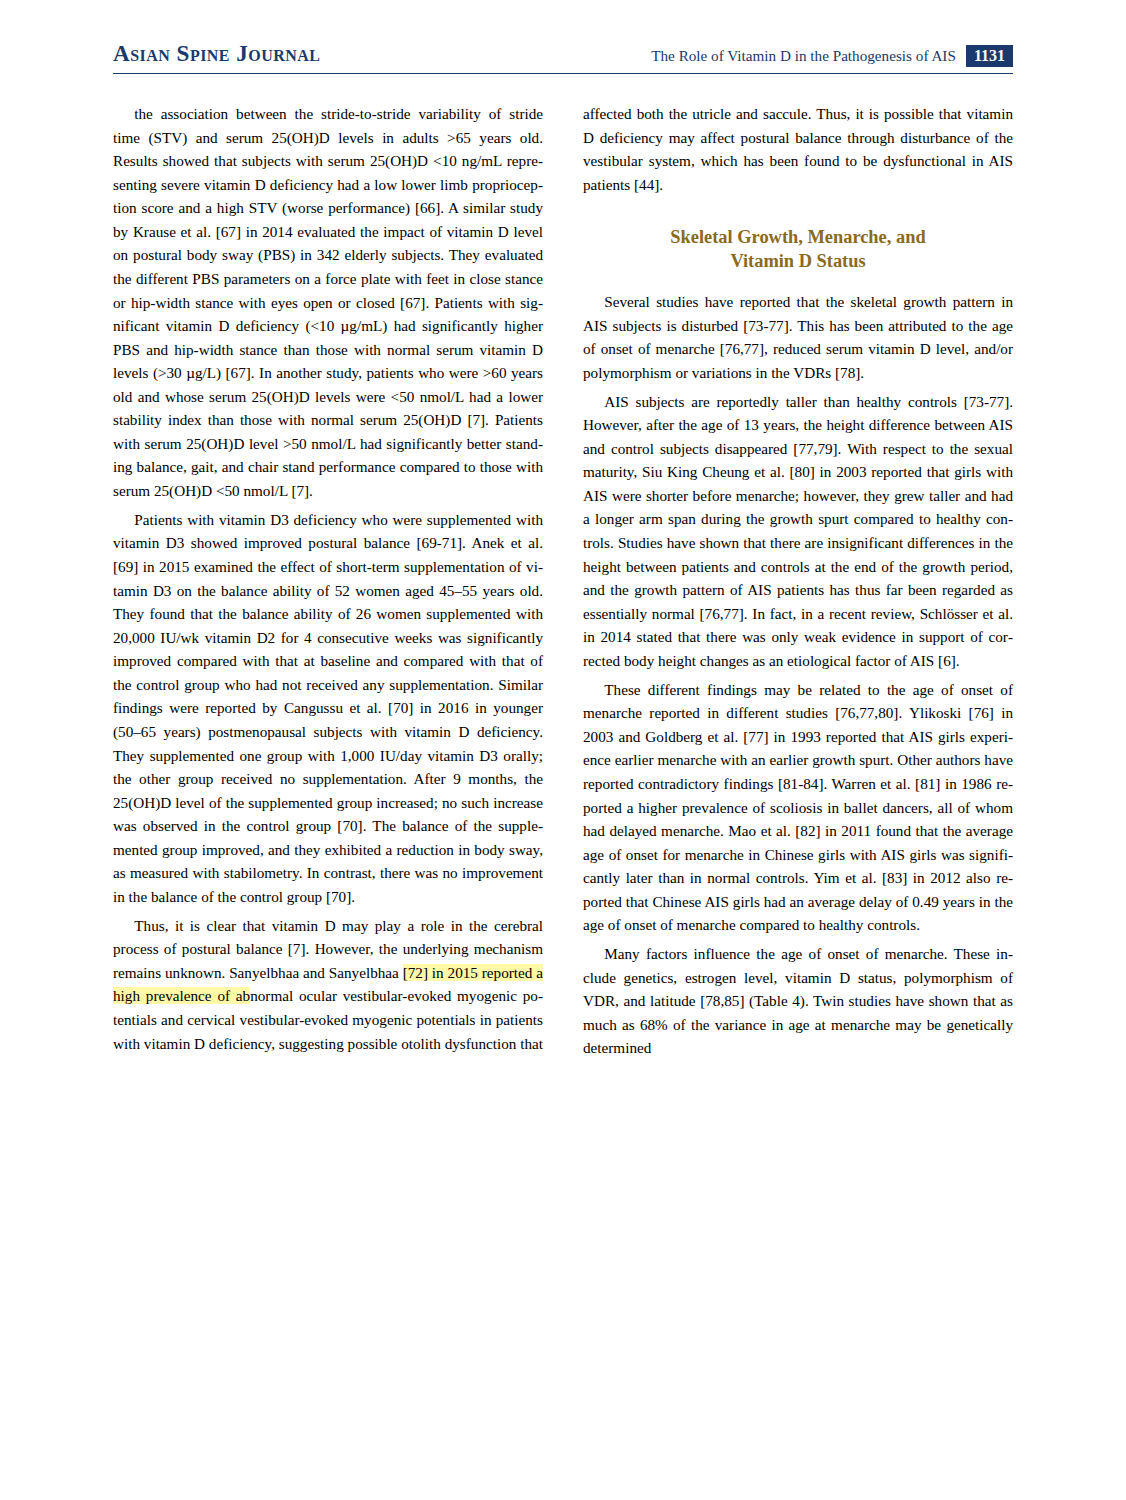Asian Spine Journal
The Role of Vitamin D in the Pathogenesis of AIS1131
the association between the stride-to-stride variability of stride time (STV) and serum 25(OH)D levels in adults >65 years old. Results showed that subjects with serum 25(OH)D <10 ng/mL representing severe vitamin D deficiency had a low lower limb proprioception score and a high STV (worse performance) [66]. A similar study by Krause et al. [67] in 2014 evaluated the impact of vitamin D level on postural body sway (PBS) in 342 elderly subjects. They evaluated the different PBS parameters on a force plate with feet in close stance or hip-width stance with eyes open or closed [67]. Patients with significant vitamin D deficiency (<10 µg/mL) had significantly higher PBS and hip-width stance than those with normal serum vitamin D levels (>30 µg/L) [67]. In another study, patients who were >60 years old and whose serum 25(OH)D levels were <50 nmol/L had a lower stability index than those with normal serum 25(OH)D [7]. Patients with serum 25(OH)D level >50 nmol/L had significantly better standing balance, gait, and chair stand performance compared to those with serum 25(OH)D <50 nmol/L [7].
Patients with vitamin D3 deficiency who were supplemented with vitamin D3 showed improved postural balance [69-71]. Anek et al. [69] in 2015 examined the effect of short-term supplementation of vitamin D3 on the balance ability of 52 women aged 45–55 years old. They found that the balance ability of 26 women supplemented with 20,000 IU/wk vitamin D2 for 4 consecutive weeks was significantly improved compared with that at baseline and compared with that of the control group who had not received any supplementation. Similar findings were reported by Cangussu et al. [70] in 2016 in younger (50–65 years) postmenopausal subjects with vitamin D deficiency. They supplemented one group with 1,000 IU/day vitamin D3 orally; the other group received no supplementation. After 9 months, the 25(OH)D level of the supplemented group increased; no such increase was observed in the control group [70]. The balance of the supplemented group improved, and they exhibited a reduction in body sway, as measured with stabilometry. In contrast, there was no improvement in the balance of the control group [70].
Thus, it is clear that vitamin D may play a role in the cerebral process of postural balance [7]. However, the underlying mechanism remains unknown. Sanyelbhaa and Sanyelbhaa [72] in 2015 reported a high prevalence of abnormal ocular vestibular-evoked myogenic potentials and cervical vestibular-evoked myogenic potentials in patients with vitamin D deficiency, suggesting possible otolith dysfunction that affected both the utricle and saccule. Thus, it is possible that vitamin D deficiency may affect postural balance through disturbance of the vestibular system, which has been found to be dysfunctional in AIS patients [44].
Skeletal Growth, Menarche, and
Vitamin D Status
Several studies have reported that the skeletal growth pattern in AIS subjects is disturbed [73-77]. This has been attributed to the age of onset of menarche [76,77], reduced serum vitamin D level, and/or polymorphism or variations in the VDRs [78].
AIS subjects are reportedly taller than healthy controls [73-77]. However, after the age of 13 years, the height difference between AIS and control subjects disappeared [77,79]. With respect to the sexual maturity, Siu King Cheung et al. [80] in 2003 reported that girls with AIS were shorter before menarche; however, they grew taller and had a longer arm span during the growth spurt compared to healthy controls. Studies have shown that there are insignificant differences in the height between patients and controls at the end of the growth period, and the growth pattern of AIS patients has thus far been regarded as essentially normal [76,77]. In fact, in a recent review, Schlösser et al. in 2014 stated that there was only weak evidence in support of corrected body height changes as an etiological factor of AIS [6].
These different findings may be related to the age of onset of menarche reported in different studies [76,77,80]. Ylikoski [76] in 2003 and Goldberg et al. [77] in 1993 reported that AIS girls experience earlier menarche with an earlier growth spurt. Other authors have reported contradictory findings [81-84]. Warren et al. [81] in 1986 reported a higher prevalence of scoliosis in ballet dancers, all of whom had delayed menarche. Mao et al. [82] in 2011 found that the average age of onset for menarche in Chinese girls with AIS girls was significantly later than in normal controls. Yim et al. [83] in 2012 also reported that Chinese AIS girls had an average delay of 0.49 years in the age of onset of menarche compared to healthy controls.
Many factors influence the age of onset of menarche. These include genetics, estrogen level, vitamin D status, polymorphism of VDR, and latitude [78,85] (Table 4). Twin studies have shown that as much as 68% of the variance in age at menarche may be genetically determined